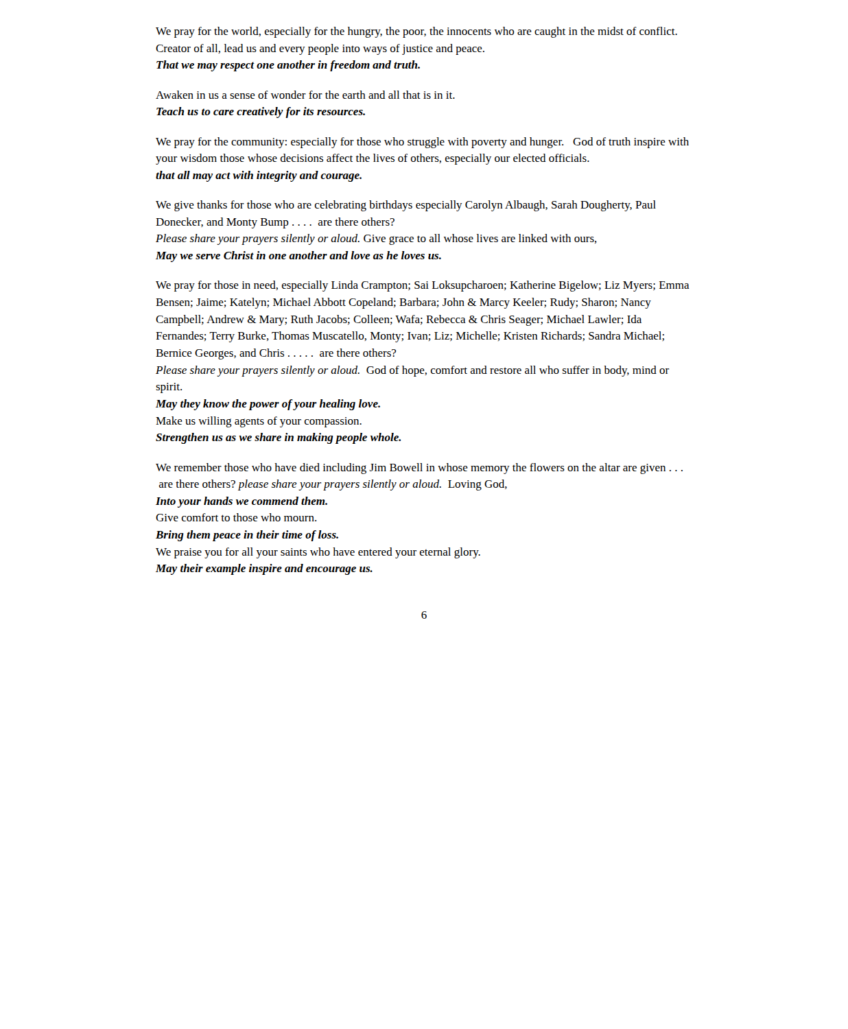We pray for the world, especially for the hungry, the poor, the innocents who are caught in the midst of conflict. Creator of all, lead us and every people into ways of justice and peace.
That we may respect one another in freedom and truth.
Awaken in us a sense of wonder for the earth and all that is in it.
Teach us to care creatively for its resources.
We pray for the community: especially for those who struggle with poverty and hunger. God of truth inspire with your wisdom those whose decisions affect the lives of others, especially our elected officials.
that all may act with integrity and courage.
We give thanks for those who are celebrating birthdays especially Carolyn Albaugh, Sarah Dougherty, Paul Donecker, and Monty Bump . . . . are there others?
Please share your prayers silently or aloud. Give grace to all whose lives are linked with ours,
May we serve Christ in one another and love as he loves us.
We pray for those in need, especially Linda Crampton; Sai Loksupcharoen; Katherine Bigelow; Liz Myers; Emma Bensen; Jaime; Katelyn; Michael Abbott Copeland; Barbara; John & Marcy Keeler; Rudy; Sharon; Nancy Campbell; Andrew & Mary; Ruth Jacobs; Colleen; Wafa; Rebecca & Chris Seager; Michael Lawler; Ida Fernandes; Terry Burke, Thomas Muscatello, Monty; Ivan; Liz; Michelle; Kristen Richards; Sandra Michael; Bernice Georges, and Chris . . . . . are there others?
Please share your prayers silently or aloud. God of hope, comfort and restore all who suffer in body, mind or spirit.
May they know the power of your healing love.
Make us willing agents of your compassion.
Strengthen us as we share in making people whole.
We remember those who have died including Jim Bowell in whose memory the flowers on the altar are given . . . are there others? please share your prayers silently or aloud. Loving God,
Into your hands we commend them.
Give comfort to those who mourn.
Bring them peace in their time of loss.
We praise you for all your saints who have entered your eternal glory.
May their example inspire and encourage us.
6